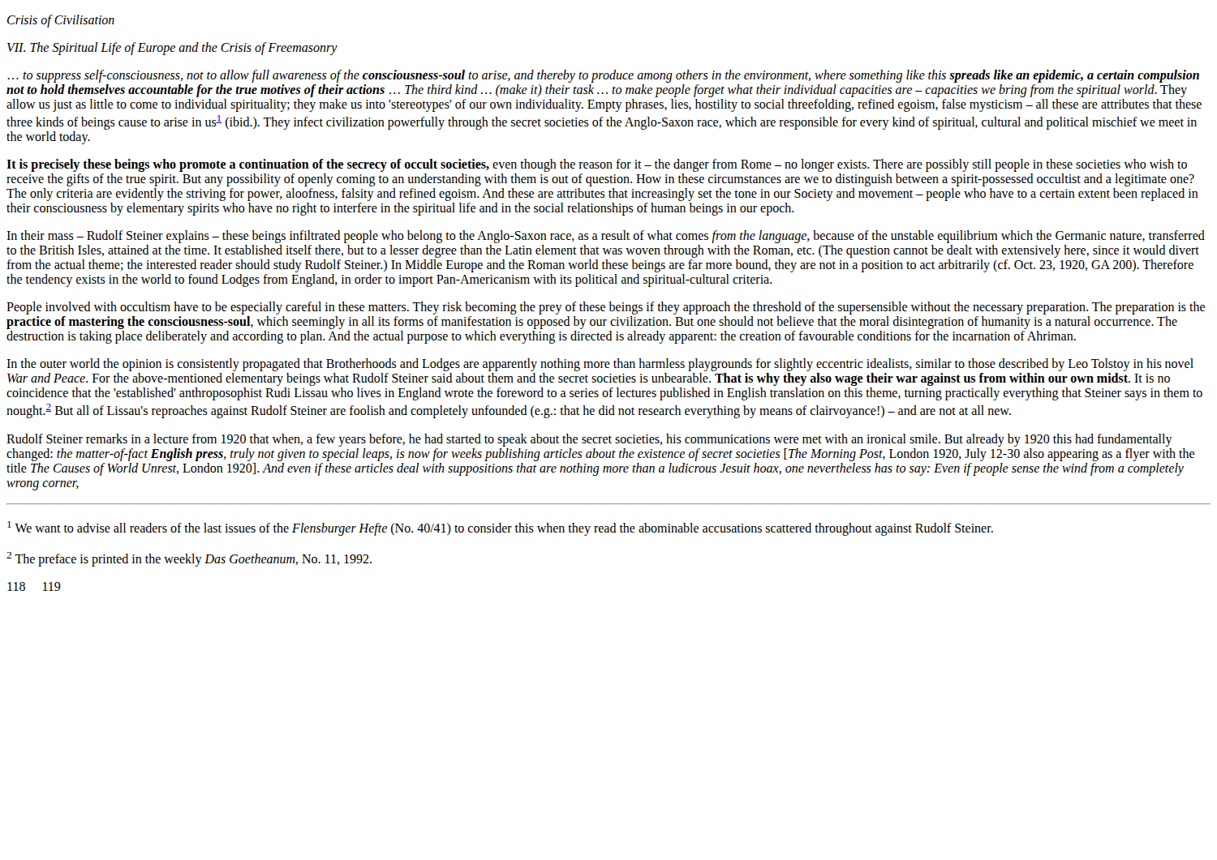Crisis of Civilisation
VII. The Spiritual Life of Europe and the Crisis of Freemasonry
… to suppress self-consciousness, not to allow full awareness of the consciousness-soul to arise, and thereby to produce among others in the environment, where something like this spreads like an epidemic, a certain compulsion not to hold themselves accountable for the true motives of their actions … The third kind … (make it) their task … to make people forget what their individual capacities are – capacities we bring from the spiritual world. They allow us just as little to come to individual spirituality; they make us into 'stereotypes' of our own individuality. Empty phrases, lies, hostility to social threefolding, refined egoism, false mysticism – all these are attributes that these three kinds of beings cause to arise in us1 (ibid.). They infect civilization powerfully through the secret societies of the Anglo-Saxon race, which are responsible for every kind of spiritual, cultural and political mischief we meet in the world today.
It is precisely these beings who promote a continuation of the secrecy of occult societies, even though the reason for it – the danger from Rome – no longer exists. There are possibly still people in these societies who wish to receive the gifts of the true spirit. But any possibility of openly coming to an understanding with them is out of question. How in these circumstances are we to distinguish between a spirit-possessed occultist and a legitimate one? The only criteria are evidently the striving for power, aloofness, falsity and refined egoism. And these are attributes that increasingly set the tone in our Society and movement – people who have to a certain extent been replaced in their consciousness by elementary spirits who have no right to interfere in the spiritual life and in the social relationships of human beings in our epoch.
In their mass – Rudolf Steiner explains – these beings infiltrated people who belong to the Anglo-Saxon race, as a result of what comes from the language, because of the unstable equilibrium which the Germanic nature, transferred to the British Isles, attained at the time. It established itself there, but to a lesser degree than the Latin element that was woven through with the Roman, etc. (The question cannot be dealt with extensively here, since it would divert from the actual theme; the interested reader should study Rudolf Steiner.) In Middle Europe and the Roman world these beings are far more bound, they are not in a position to act arbitrarily (cf. Oct. 23, 1920, GA 200). Therefore the tendency exists in the world to found Lodges from England, in order to import Pan-Americanism with its political and spiritual-cultural criteria.
People involved with occultism have to be especially careful in these matters. They risk becoming the prey of these beings if they approach the threshold of the supersensible without the necessary preparation. The preparation is the practice of mastering the consciousness-soul, which seemingly in all its forms of manifestation is opposed by our civilization. But one should not believe that the moral disintegration of humanity is a natural occurrence. The destruction is taking place deliberately and according to plan. And the actual purpose to which everything is directed is already apparent: the creation of favourable conditions for the incarnation of Ahriman.
In the outer world the opinion is consistently propagated that Brotherhoods and Lodges are apparently nothing more than harmless playgrounds for slightly eccentric idealists, similar to those described by Leo Tolstoy in his novel War and Peace. For the above-mentioned elementary beings what Rudolf Steiner said about them and the secret societies is unbearable. That is why they also wage their war against us from within our own midst. It is no coincidence that the 'established' anthroposophist Rudi Lissau who lives in England wrote the foreword to a series of lectures published in English translation on this theme, turning practically everything that Steiner says in them to nought.2 But all of Lissau's reproaches against Rudolf Steiner are foolish and completely unfounded (e.g.: that he did not research everything by means of clairvoyance!) – and are not at all new.
Rudolf Steiner remarks in a lecture from 1920 that when, a few years before, he had started to speak about the secret societies, his communications were met with an ironical smile. But already by 1920 this had fundamentally changed: the matter-of-fact English press, truly not given to special leaps, is now for weeks publishing articles about the existence of secret societies [The Morning Post, London 1920, July 12-30 also appearing as a flyer with the title The Causes of World Unrest, London 1920]. And even if these articles deal with suppositions that are nothing more than a ludicrous Jesuit hoax, one nevertheless has to say: Even if people sense the wind from a completely wrong corner,
1 We want to advise all readers of the last issues of the Flensburger Hefte (No. 40/41) to consider this when they read the abominable accusations scattered throughout against Rudolf Steiner.
2 The preface is printed in the weekly Das Goetheanum, No. 11, 1992.
118 119